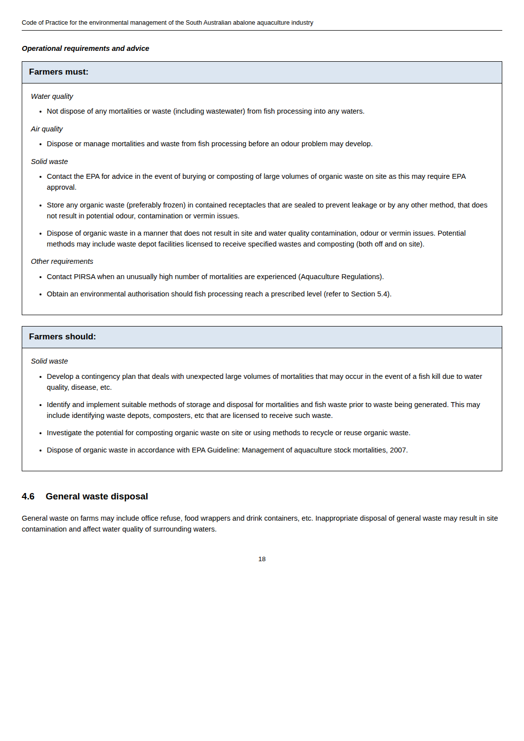Code of Practice for the environmental management of the South Australian abalone aquaculture industry
Operational requirements and advice
Farmers must:
Water quality
Not dispose of any mortalities or waste (including wastewater) from fish processing into any waters.
Air quality
Dispose or manage mortalities and waste from fish processing before an odour problem may develop.
Solid waste
Contact the EPA for advice in the event of burying or composting of large volumes of organic waste on site as this may require EPA approval.
Store any organic waste (preferably frozen) in contained receptacles that are sealed to prevent leakage or by any other method, that does not result in potential odour, contamination or vermin issues.
Dispose of organic waste in a manner that does not result in site and water quality contamination, odour or vermin issues. Potential methods may include waste depot facilities licensed to receive specified wastes and composting (both off and on site).
Other requirements
Contact PIRSA when an unusually high number of mortalities are experienced (Aquaculture Regulations).
Obtain an environmental authorisation should fish processing reach a prescribed level (refer to Section 5.4).
Farmers should:
Solid waste
Develop a contingency plan that deals with unexpected large volumes of mortalities that may occur in the event of a fish kill due to water quality, disease, etc.
Identify and implement suitable methods of storage and disposal for mortalities and fish waste prior to waste being generated. This may include identifying waste depots, composters, etc that are licensed to receive such waste.
Investigate the potential for composting organic waste on site or using methods to recycle or reuse organic waste.
Dispose of organic waste in accordance with EPA Guideline: Management of aquaculture stock mortalities, 2007.
4.6 General waste disposal
General waste on farms may include office refuse, food wrappers and drink containers, etc. Inappropriate disposal of general waste may result in site contamination and affect water quality of surrounding waters.
18